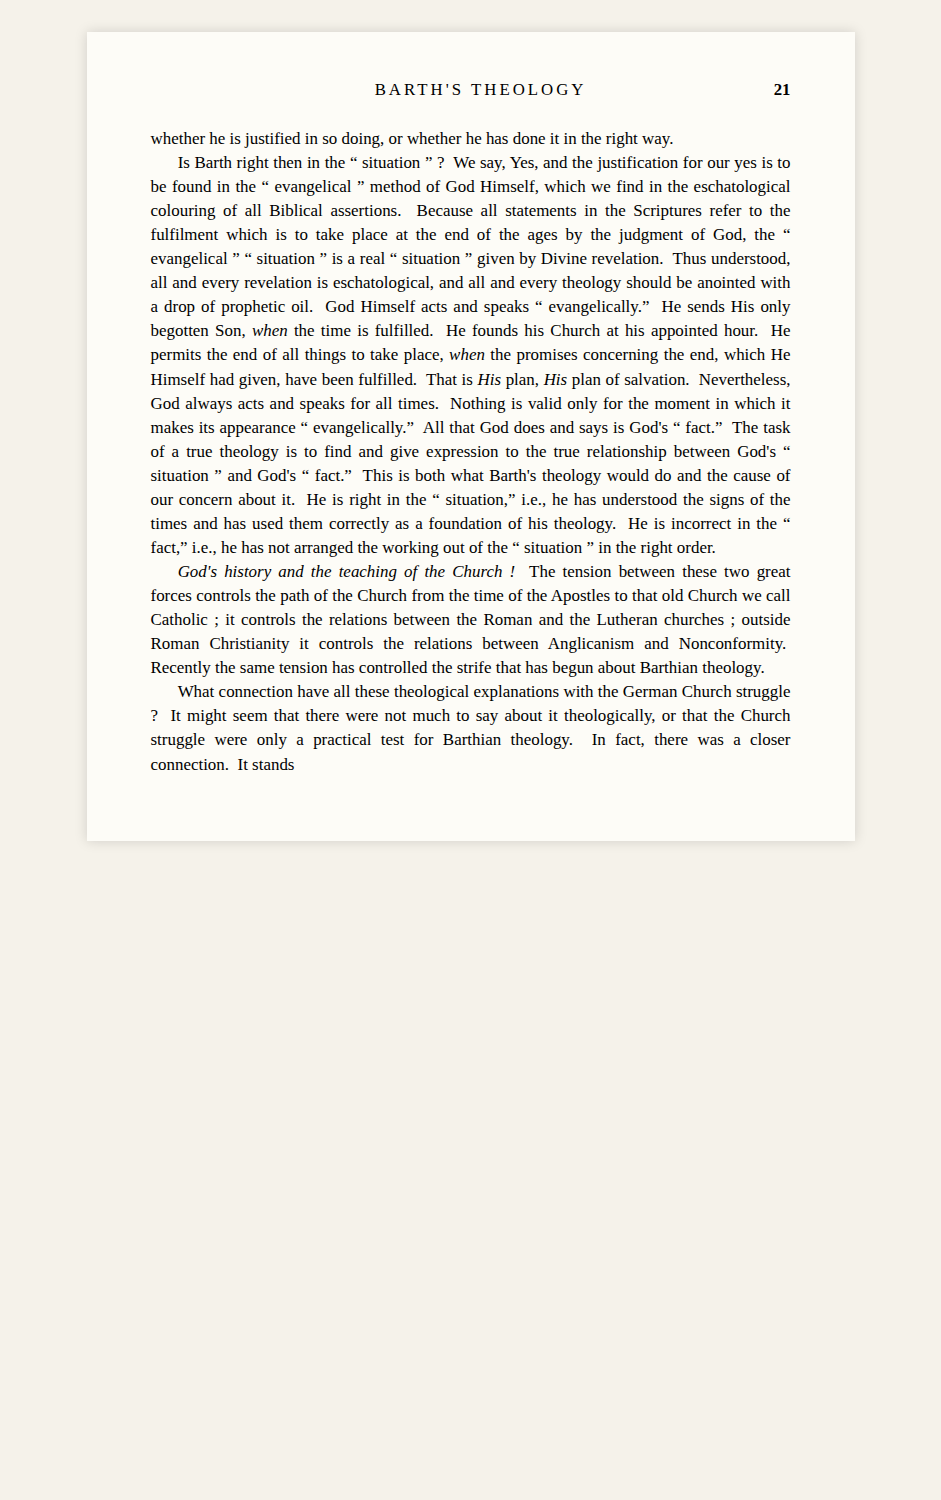BARTH'S THEOLOGY 21
whether he is justified in so doing, or whether he has done it in the right way.
Is Barth right then in the “ situation ” ? We say, Yes, and the justification for our yes is to be found in the “ evangelical ” method of God Himself, which we find in the eschatological colouring of all Biblical assertions. Because all statements in the Scriptures refer to the fulfilment which is to take place at the end of the ages by the judgment of God, the “ evangelical ” “ situation ” is a real “ situation ” given by Divine revelation. Thus understood, all and every revelation is eschatological, and all and every theology should be anointed with a drop of prophetic oil. God Himself acts and speaks “ evangelically.” He sends His only begotten Son, when the time is fulfilled. He founds his Church at his appointed hour. He permits the end of all things to take place, when the promises concerning the end, which He Himself had given, have been fulfilled. That is His plan, His plan of salvation. Nevertheless, God always acts and speaks for all times. Nothing is valid only for the moment in which it makes its appearance “ evangelically.” All that God does and says is God's “ fact.” The task of a true theology is to find and give expression to the true relationship between God's “ situation ” and God's “ fact.” This is both what Barth's theology would do and the cause of our concern about it. He is right in the “ situation,” i.e., he has understood the signs of the times and has used them correctly as a foundation of his theology. He is incorrect in the “ fact,” i.e., he has not arranged the working out of the “ situation ” in the right order.
God's history and the teaching of the Church ! The tension between these two great forces controls the path of the Church from the time of the Apostles to that old Church we call Catholic ; it controls the relations between the Roman and the Lutheran churches ; outside Roman Christianity it controls the relations between Anglicanism and Nonconformity. Recently the same tension has controlled the strife that has begun about Barthian theology.
What connection have all these theological explanations with the German Church struggle ? It might seem that there were not much to say about it theologically, or that the Church struggle were only a practical test for Barthian theology. In fact, there was a closer connection. It stands